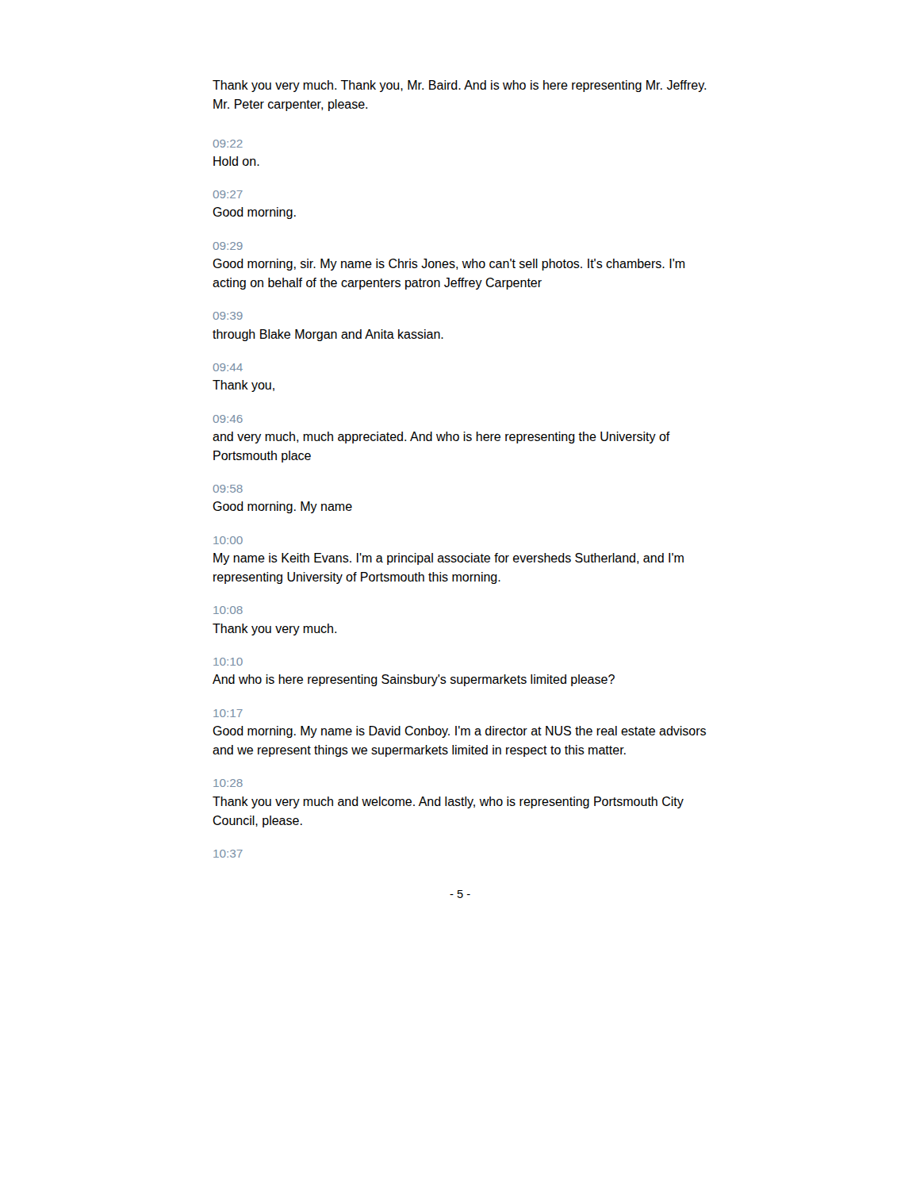Thank you very much. Thank you, Mr. Baird. And is who is here representing Mr. Jeffrey. Mr. Peter carpenter, please.
09:22
Hold on.
09:27
Good morning.
09:29
Good morning, sir. My name is Chris Jones, who can't sell photos. It's chambers. I'm acting on behalf of the carpenters patron Jeffrey Carpenter
09:39
through Blake Morgan and Anita kassian.
09:44
Thank you,
09:46
and very much, much appreciated. And who is here representing the University of Portsmouth place
09:58
Good morning. My name
10:00
My name is Keith Evans. I'm a principal associate for eversheds Sutherland, and I'm representing University of Portsmouth this morning.
10:08
Thank you very much.
10:10
And who is here representing Sainsbury's supermarkets limited please?
10:17
Good morning. My name is David Conboy. I'm a director at NUS the real estate advisors and we represent things we supermarkets limited in respect to this matter.
10:28
Thank you very much and welcome. And lastly, who is representing Portsmouth City Council, please.
10:37
- 5 -